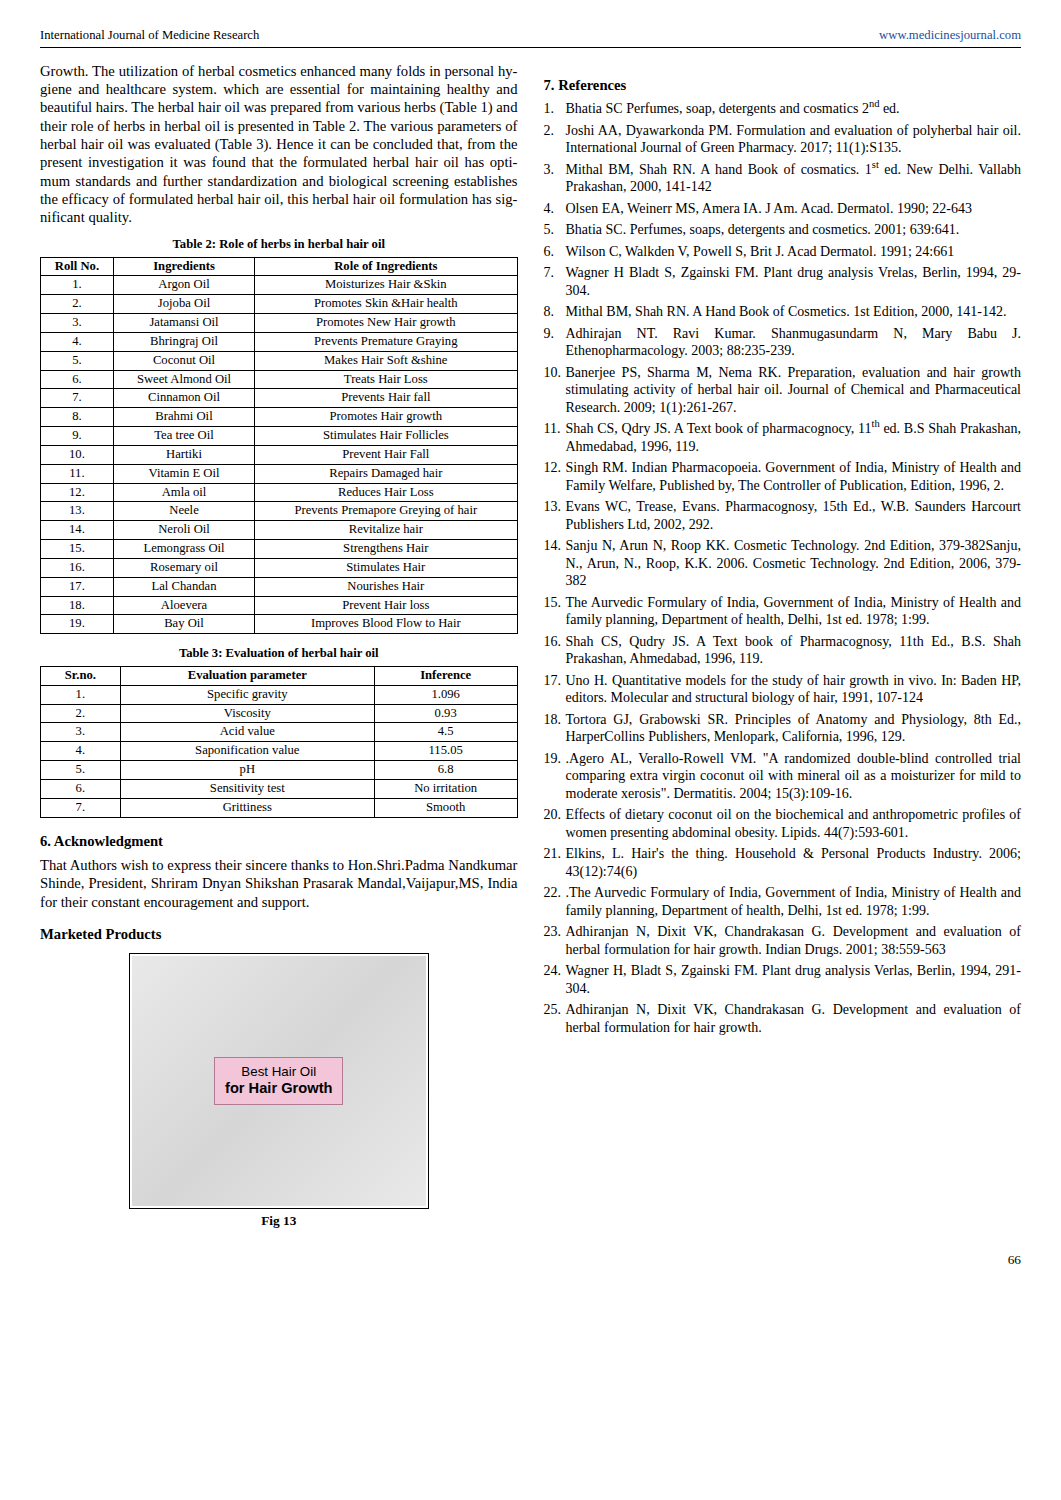International Journal of Medicine Research www.medicinesjournal.com
Growth. The utilization of herbal cosmetics enhanced many folds in personal hygiene and healthcare system. which are essential for maintaining healthy and beautiful hairs. The herbal hair oil was prepared from various herbs (Table 1) and their role of herbs in herbal oil is presented in Table 2. The various parameters of herbal hair oil was evaluated (Table 3). Hence it can be concluded that, from the present investigation it was found that the formulated herbal hair oil has optimum standards and further standardization and biological screening establishes the efficacy of formulated herbal hair oil, this herbal hair oil formulation has significant quality.
Table 2: Role of herbs in herbal hair oil
| Roll No. | Ingredients | Role of Ingredients |
| --- | --- | --- |
| 1. | Argon Oil | Moisturizes Hair &Skin |
| 2. | Jojoba Oil | Promotes Skin &Hair health |
| 3. | Jatamansi Oil | Promotes New Hair growth |
| 4. | Bhringraj Oil | Prevents Premature Graying |
| 5. | Coconut Oil | Makes Hair Soft &shine |
| 6. | Sweet Almond Oil | Treats Hair Loss |
| 7. | Cinnamon Oil | Prevents Hair fall |
| 8. | Brahmi Oil | Promotes Hair growth |
| 9. | Tea tree Oil | Stimulates Hair Follicles |
| 10. | Hartiki | Prevent Hair Fall |
| 11. | Vitamin E Oil | Repairs Damaged hair |
| 12. | Amla oil | Reduces Hair Loss |
| 13. | Neele | Prevents Premapore Greying of hair |
| 14. | Neroli Oil | Revitalize hair |
| 15. | Lemongrass Oil | Strengthens Hair |
| 16. | Rosemary oil | Stimulates Hair |
| 17. | Lal Chandan | Nourishes Hair |
| 18. | Aloevera | Prevent Hair loss |
| 19. | Bay Oil | Improves Blood Flow to Hair |
Table 3: Evaluation of herbal hair oil
| Sr.no. | Evaluation parameter | Inference |
| --- | --- | --- |
| 1. | Specific gravity | 1.096 |
| 2. | Viscosity | 0.93 |
| 3. | Acid value | 4.5 |
| 4. | Saponification value | 115.05 |
| 5. | pH | 6.8 |
| 6. | Sensitivity test | No irritation |
| 7. | Grittiness | Smooth |
6. Acknowledgment
That Authors wish to express their sincere thanks to Hon.Shri.Padma Nandkumar Shinde, President, Shriram Dnyan Shikshan Prasarak Mandal,Vaijapur,MS, India for their constant encouragement and support.
Marketed Products
Best Hair Oil for Hair Growth
Fig 13
7. References
Bhatia SC Perfumes, soap, detergents and cosmatics 2nd ed.
Joshi AA, Dyawarkonda PM. Formulation and evaluation of polyherbal hair oil. International Journal of Green Pharmacy. 2017; 11(1):S135.
Mithal BM, Shah RN. A hand Book of cosmatics. 1st ed. New Delhi. Vallabh Prakashan, 2000, 141-142
Olsen EA, Weinerr MS, Amera IA. J Am. Acad. Dermatol. 1990; 22-643
Bhatia SC. Perfumes, soaps, detergents and cosmetics. 2001; 639:641.
Wilson C, Walkden V, Powell S, Brit J. Acad Dermatol. 1991; 24:661
Wagner H Bladt S, Zgainski FM. Plant drug analysis Vrelas, Berlin, 1994, 29-304.
Mithal BM, Shah RN. A Hand Book of Cosmetics. 1st Edition, 2000, 141-142.
Adhirajan NT. Ravi Kumar. Shanmugasundarm N, Mary Babu J. Ethenopharmacology. 2003; 88:235-239.
Banerjee PS, Sharma M, Nema RK. Preparation, evaluation and hair growth stimulating activity of herbal hair oil. Journal of Chemical and Pharmaceutical Research. 2009; 1(1):261-267.
Shah CS, Qdry JS. A Text book of pharmacognocy, 11th ed. B.S Shah Prakashan, Ahmedabad, 1996, 119.
Singh RM. Indian Pharmacopoeia. Government of India, Ministry of Health and Family Welfare, Published by, The Controller of Publication, Edition, 1996, 2.
Evans WC, Trease, Evans. Pharmacognosy, 15th Ed., W.B. Saunders Harcourt Publishers Ltd, 2002, 292.
Sanju N, Arun N, Roop KK. Cosmetic Technology. 2nd Edition, 379-382Sanju, N., Arun, N., Roop, K.K. 2006. Cosmetic Technology. 2nd Edition, 2006, 379-382
The Aurvedic Formulary of India, Government of India, Ministry of Health and family planning, Department of health, Delhi, 1st ed. 1978; 1:99.
Shah CS, Qudry JS. A Text book of Pharmacognosy, 11th Ed., B.S. Shah Prakashan, Ahmedabad, 1996, 119.
Uno H. Quantitative models for the study of hair growth in vivo. In: Baden HP, editors. Molecular and structural biology of hair, 1991, 107-124
Tortora GJ, Grabowski SR. Principles of Anatomy and Physiology, 8th Ed., HarperCollins Publishers, Menlopark, California, 1996, 129.
.Agero AL, Verallo-Rowell VM. "A randomized double-blind controlled trial comparing extra virgin coconut oil with mineral oil as a moisturizer for mild to moderate xerosis". Dermatitis. 2004; 15(3):109-16.
Effects of dietary coconut oil on the biochemical and anthropometric profiles of women presenting abdominal obesity. Lipids. 44(7):593-601.
Elkins, L. Hair's the thing. Household & Personal Products Industry. 2006; 43(12):74(6)
.The Aurvedic Formulary of India, Government of India, Ministry of Health and family planning, Department of health, Delhi, 1st ed. 1978; 1:99.
Adhiranjan N, Dixit VK, Chandrakasan G. Development and evaluation of herbal formulation for hair growth. Indian Drugs. 2001; 38:559-563
Wagner H, Bladt S, Zgainski FM. Plant drug analysis Verlas, Berlin, 1994, 291-304.
Adhiranjan N, Dixit VK, Chandrakasan G. Development and evaluation of herbal formulation for hair growth.
66